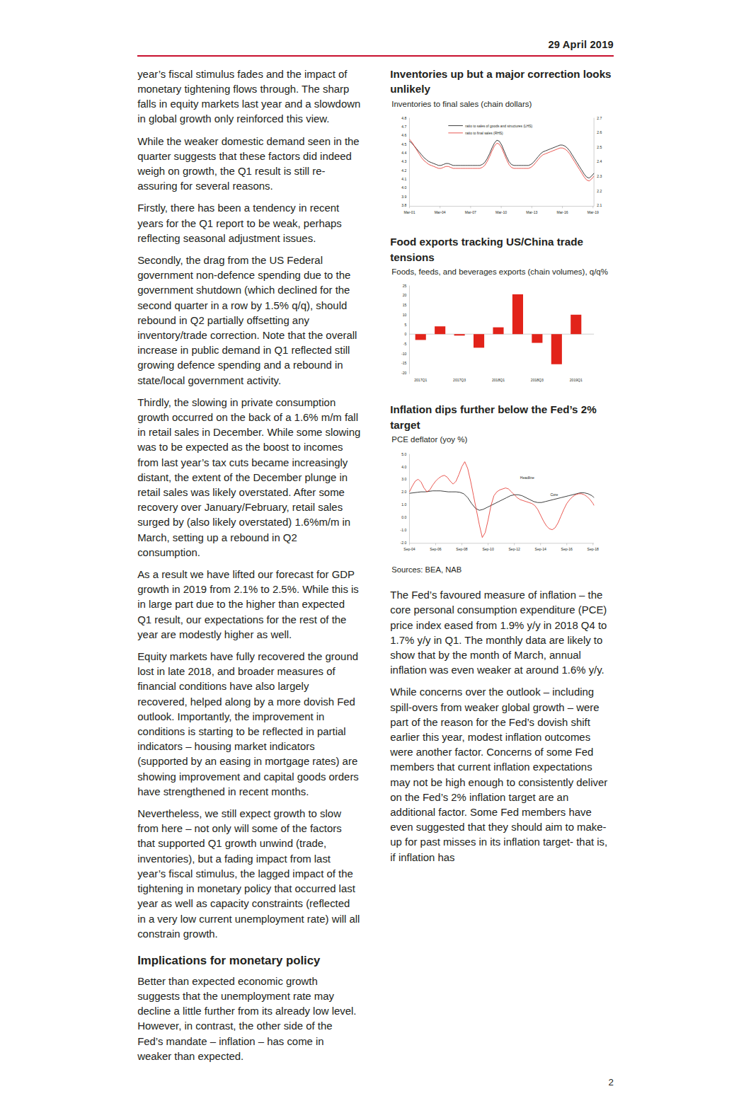29 April 2019
year’s fiscal stimulus fades and the impact of monetary tightening flows through. The sharp falls in equity markets last year and a slowdown in global growth only reinforced this view.
While the weaker domestic demand seen in the quarter suggests that these factors did indeed weigh on growth, the Q1 result is still re-assuring for several reasons.
Firstly, there has been a tendency in recent years for the Q1 report to be weak, perhaps reflecting seasonal adjustment issues.
Secondly, the drag from the US Federal government non-defence spending due to the government shutdown (which declined for the second quarter in a row by 1.5% q/q), should rebound in Q2 partially offsetting any inventory/trade correction. Note that the overall increase in public demand in Q1 reflected still growing defence spending and a rebound in state/local government activity.
Thirdly, the slowing in private consumption growth occurred on the back of a 1.6% m/m fall in retail sales in December. While some slowing was to be expected as the boost to incomes from last year’s tax cuts became increasingly distant, the extent of the December plunge in retail sales was likely overstated. After some recovery over January/February, retail sales surged by (also likely overstated) 1.6%m/m in March, setting up a rebound in Q2 consumption.
As a result we have lifted our forecast for GDP growth in 2019 from 2.1% to 2.5%. While this is in large part due to the higher than expected Q1 result, our expectations for the rest of the year are modestly higher as well.
Equity markets have fully recovered the ground lost in late 2018, and broader measures of financial conditions have also largely recovered, helped along by a more dovish Fed outlook. Importantly, the improvement in conditions is starting to be reflected in partial indicators – housing market indicators (supported by an easing in mortgage rates) are showing improvement and capital goods orders have strengthened in recent months.
Nevertheless, we still expect growth to slow from here – not only will some of the factors that supported Q1 growth unwind (trade, inventories), but a fading impact from last year’s fiscal stimulus, the lagged impact of the tightening in monetary policy that occurred last year as well as capacity constraints (reflected in a very low current unemployment rate) will all constrain growth.
Implications for monetary policy
Better than expected economic growth suggests that the unemployment rate may decline a little further from its already low level. However, in contrast, the other side of the Fed’s mandate – inflation – has come in weaker than expected.
Inventories up but a major correction looks unlikely
Inventories to final sales (chain dollars)
4.8 4.7 4.6 4.5 4.4 4.3 4.2 4.1 4.0 3.9 3.8 2.7 2.6 2.5 2.4 2.3 2.2 2.1 Mar-01 Mar-04 Mar-07 Mar-10 Mar-13 Mar-16 Mar-19 ratio to sales of goods and structures (LHS) ratio to final sales (RHS)
Food exports tracking US/China trade tensions
Foods, feeds, and beverages exports (chain volumes), q/q%
25 20 15 10 5 0 -5 -10 -15 -20 2017Q1 2017Q3 2018Q1 2018Q3 2019Q1
Inflation dips further below the Fed’s 2% target
PCE deflator (yoy %)
5.0 4.0 3.0 2.0 1.0 0.0 -1.0 -2.0 Sep-04 Sep-06 Sep-08 Sep-10 Sep-12 Sep-14 Sep-16 Sep-18 Headline Core
Sources: BEA, NAB
The Fed’s favoured measure of inflation – the core personal consumption expenditure (PCE) price index eased from 1.9% y/y in 2018 Q4 to 1.7% y/y in Q1. The monthly data are likely to show that by the month of March, annual inflation was even weaker at around 1.6% y/y.
While concerns over the outlook – including spill-overs from weaker global growth – were part of the reason for the Fed’s dovish shift earlier this year, modest inflation outcomes were another factor. Concerns of some Fed members that current inflation expectations may not be high enough to consistently deliver on the Fed’s 2% inflation target are an additional factor. Some Fed members have even suggested that they should aim to make-up for past misses in its inflation target- that is, if inflation has
2